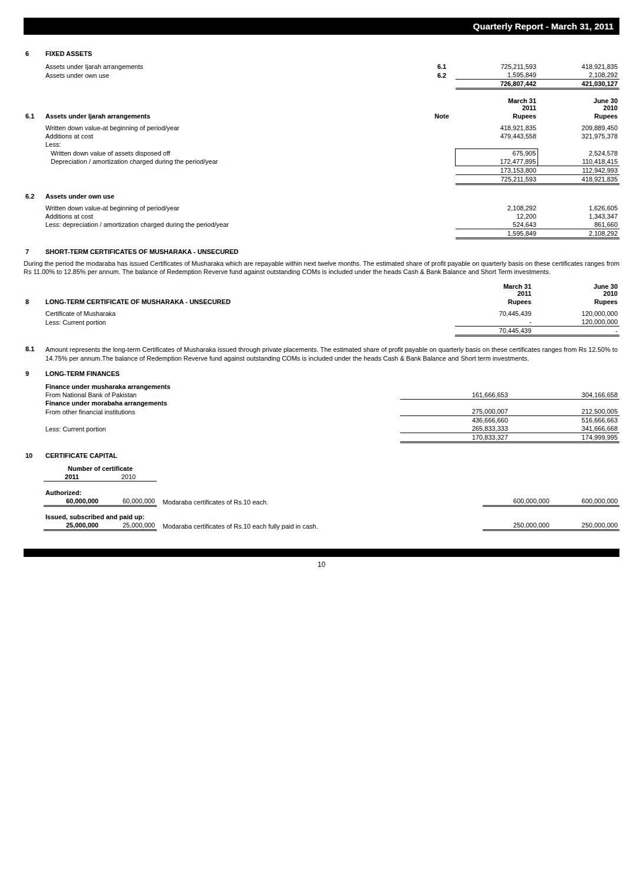Quarterly Report - March 31, 2011
| 6 | FIXED ASSETS |
| | Assets under Ijarah arrangements | 6.1 | 725,211,593 | 418,921,835 |
| | Assets under own use | 6.2 | 1,595,849 | 2,108,292 |
| | | | 726,807,442 | 421,030,127 |
| | | | March 31 2011 | June 30 2010 |
| 6.1 | Assets under Ijarah arrangements | Note | Rupees | Rupees |
| | Written down value-at beginning of period/year | | 418,921,835 | 209,889,450 |
| | Additions at cost | | 479,443,558 | 321,975,378 |
| | Less: | | | |
| | Written down value of assets disposed off | | 675,905 | 2,524,578 |
| | Depreciation / amortization charged during the period/year | | 172,477,895 | 110,418,415 |
| | | | 173,153,800 | 112,942,993 |
| | | | 725,211,593 | 418,921,835 |
| 6.2 | Assets under own use |
| | Written down value-at beginning of period/year | | 2,108,292 | 1,626,605 |
| | Additions at cost | | 12,200 | 1,343,347 |
| | Less: depreciation / amortization charged during the period/year | | 524,643 | 861,660 |
| | | | 1,595,849 | 2,108,292 |
| 7 | SHORT-TERM CERTIFICATES OF MUSHARAKA - UNSECURED |
During the period the modaraba has issued Certificates of Musharaka which are repayable within next twelve months. The estimated share of profit payable on quarterly basis on these certificates ranges from Rs 11.00% to 12.85% per annum. The balance of Redemption Reverve fund against outstanding COMs is included under the heads Cash & Bank Balance and Short Term investments.
| | | March 31 2011 | June 30 2010 |
| 8 | LONG-TERM CERTIFICATE OF MUSHARAKA - UNSECURED | Rupees | Rupees |
| | Certificate of Musharaka | 70,445,439 | 120,000,000 |
| | Less: Current portion | - | 120,000,000 |
| | | 70,445,439 | - |
| 8.1 | Amount represents the long-term Certificates of Musharaka issued through private placements. The estimated share of profit payable on quarterly basis on these certificates ranges from Rs 12.50% to 14.75% per annum.The balance of Redemption Reverve fund against outstanding COMs is included under the heads Cash & Bank Balance and Short term investments. |
| 9 | LONG-TERM FINANCES |
| | Finance under musharaka arrangements | | |
| | From National Bank of Pakistan | 161,666,653 | 304,166,658 |
| | Finance under morabaha arrangements | | |
| | From other financial institutions | 275,000,007 | 212,500,005 |
| | | 436,666,660 | 516,666,663 |
| | Less: Current portion | 265,833,333 | 341,666,668 |
| | | 170,833,327 | 174,999,995 |
| 10 | CERTIFICATE CAPITAL |
| | Number of certificate | | |
| | 2011 | 2010 | | |
| | Authorized: | | |
| | 60,000,000 | 60,000,000 | Modaraba certificates of Rs.10 each. | 600,000,000 | 600,000,000 |
| | Issued, subscribed and paid up: | | | |
| | 25,000,000 | 25,000,000 | Modaraba certificates of Rs.10 each fully paid in cash. | 250,000,000 | 250,000,000 |
10